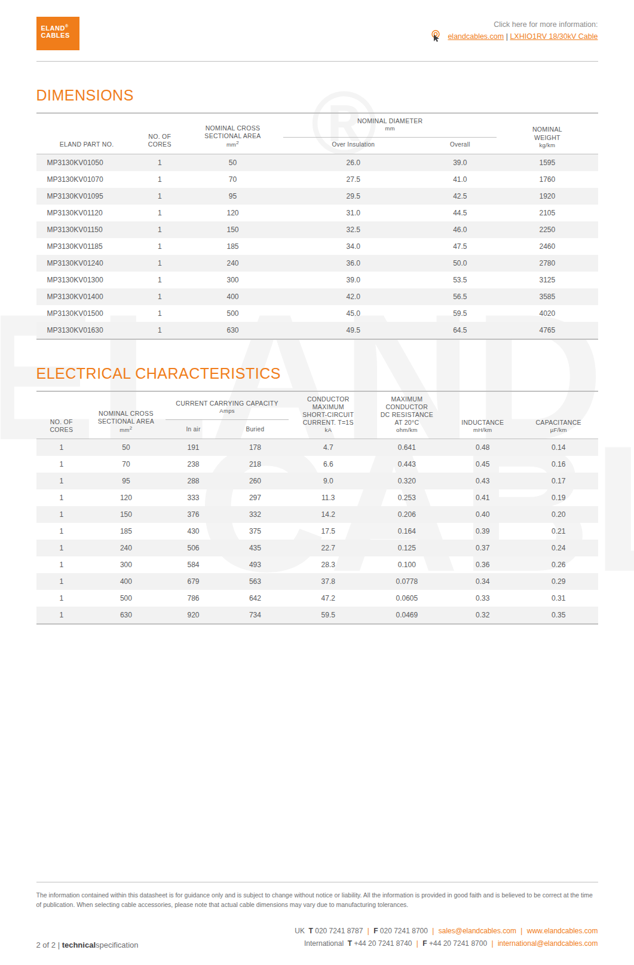® ELAND CABLES
ELAND®
CABLES
Click here for more information:
elandcables.com | LXHIO1RV 18/30kV Cable
DIMENSIONS
| ELAND PART NO. | NO. OF CORES | NOMINAL CROSS SECTIONAL AREA mm 2 | NOMINAL DIAMETER mm | NOMINAL WEIGHT kg/km |
| --- | --- | --- | --- | --- |
| Over Insulation | Overall |
| MP3130KV01050 | 1 | 50 | 26.0 | 39.0 | 1595 |
| MP3130KV01070 | 1 | 70 | 27.5 | 41.0 | 1760 |
| MP3130KV01095 | 1 | 95 | 29.5 | 42.5 | 1920 |
| MP3130KV01120 | 1 | 120 | 31.0 | 44.5 | 2105 |
| MP3130KV01150 | 1 | 150 | 32.5 | 46.0 | 2250 |
| MP3130KV01185 | 1 | 185 | 34.0 | 47.5 | 2460 |
| MP3130KV01240 | 1 | 240 | 36.0 | 50.0 | 2780 |
| MP3130KV01300 | 1 | 300 | 39.0 | 53.5 | 3125 |
| MP3130KV01400 | 1 | 400 | 42.0 | 56.5 | 3585 |
| MP3130KV01500 | 1 | 500 | 45.0 | 59.5 | 4020 |
| MP3130KV01630 | 1 | 630 | 49.5 | 64.5 | 4765 |
ELECTRICAL CHARACTERISTICS
| NO. OF CORES | NOMINAL CROSS SECTIONAL AREA mm 2 | CURRENT CARRYING CAPACITY Amps | CONDUCTOR MAXIMUM SHORT-CIRCUIT CURRENT. T=1S kA | MAXIMUM CONDUCTOR DC RESISTANCE AT 20°C ohm/km | INDUCTANCE mH/km | CAPACITANCE µF/km |
| --- | --- | --- | --- | --- | --- | --- |
| In air | Buried |
| 1 | 50 | 191 | 178 | 4.7 | 0.641 | 0.48 | 0.14 |
| 1 | 70 | 238 | 218 | 6.6 | 0.443 | 0.45 | 0.16 |
| 1 | 95 | 288 | 260 | 9.0 | 0.320 | 0.43 | 0.17 |
| 1 | 120 | 333 | 297 | 11.3 | 0.253 | 0.41 | 0.19 |
| 1 | 150 | 376 | 332 | 14.2 | 0.206 | 0.40 | 0.20 |
| 1 | 185 | 430 | 375 | 17.5 | 0.164 | 0.39 | 0.21 |
| 1 | 240 | 506 | 435 | 22.7 | 0.125 | 0.37 | 0.24 |
| 1 | 300 | 584 | 493 | 28.3 | 0.100 | 0.36 | 0.26 |
| 1 | 400 | 679 | 563 | 37.8 | 0.0778 | 0.34 | 0.29 |
| 1 | 500 | 786 | 642 | 47.2 | 0.0605 | 0.33 | 0.31 |
| 1 | 630 | 920 | 734 | 59.5 | 0.0469 | 0.32 | 0.35 |
The information contained within this datasheet is for guidance only and is subject to change without notice or liability. All the information is provided in good faith and is believed to be correct at the time of publication. When selecting cable accessories, please note that actual cable dimensions may vary due to manufacturing tolerances.
2 of 2 | technicalspecification
UK T 020 7241 8787 | F 020 7241 8700 | sales@elandcables.com | www.elandcables.com
International T +44 20 7241 8740 | F +44 20 7241 8700 | international@elandcables.com